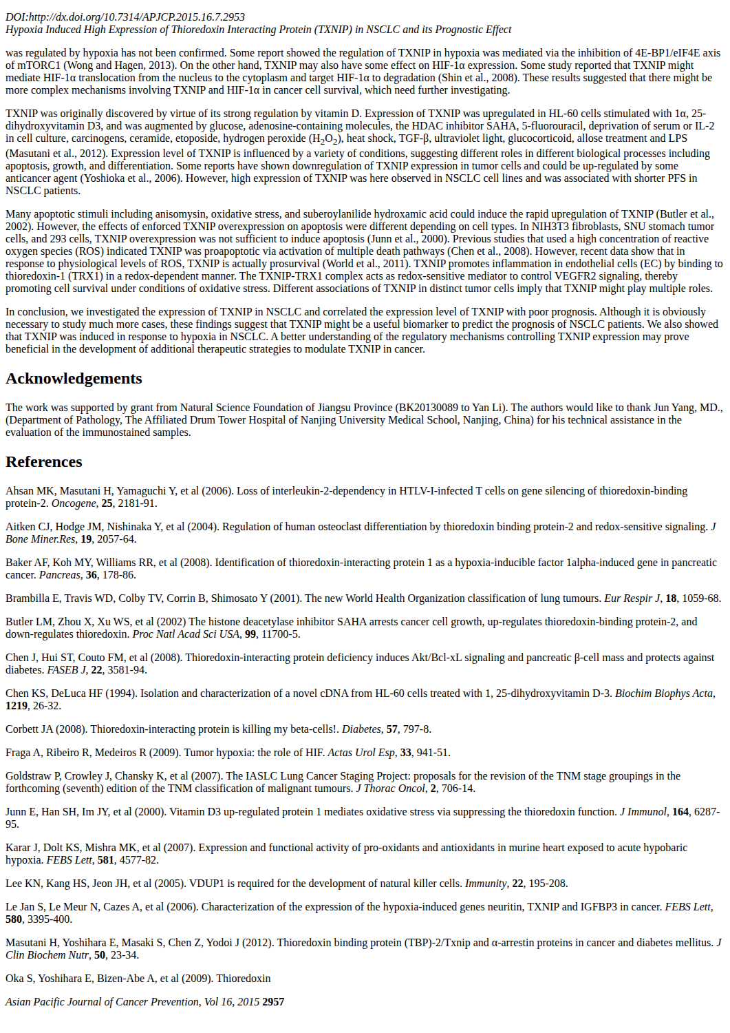DOI:http://dx.doi.org/10.7314/APJCP.2015.16.7.2953
Hypoxia Induced High Expression of Thioredoxin Interacting Protein (TXNIP) in NSCLC and its Prognostic Effect
was regulated by hypoxia has not been confirmed. Some report showed the regulation of TXNIP in hypoxia was mediated via the inhibition of 4E-BP1/eIF4E axis of mTORC1 (Wong and Hagen, 2013). On the other hand, TXNIP may also have some effect on HIF-1α expression. Some study reported that TXNIP might mediate HIF-1α translocation from the nucleus to the cytoplasm and target HIF-1α to degradation (Shin et al., 2008). These results suggested that there might be more complex mechanisms involving TXNIP and HIF-1α in cancer cell survival, which need further investigating.
TXNIP was originally discovered by virtue of its strong regulation by vitamin D. Expression of TXNIP was upregulated in HL-60 cells stimulated with 1α, 25-dihydroxyvitamin D3, and was augmented by glucose, adenosine-containing molecules, the HDAC inhibitor SAHA, 5-fluorouracil, deprivation of serum or IL-2 in cell culture, carcinogens, ceramide, etoposide, hydrogen peroxide (H2O2), heat shock, TGF-β, ultraviolet light, glucocorticoid, allose treatment and LPS (Masutani et al., 2012). Expression level of TXNIP is influenced by a variety of conditions, suggesting different roles in different biological processes including apoptosis, growth, and differentiation. Some reports have shown downregulation of TXNIP expression in tumor cells and could be up-regulated by some anticancer agent (Yoshioka et al., 2006). However, high expression of TXNIP was here observed in NSCLC cell lines and was associated with shorter PFS in NSCLC patients.
Many apoptotic stimuli including anisomysin, oxidative stress, and suberoylanilide hydroxamic acid could induce the rapid upregulation of TXNIP (Butler et al., 2002). However, the effects of enforced TXNIP overexpression on apoptosis were different depending on cell types. In NIH3T3 fibroblasts, SNU stomach tumor cells, and 293 cells, TXNIP overexpression was not sufficient to induce apoptosis (Junn et al., 2000). Previous studies that used a high concentration of reactive oxygen species (ROS) indicated TXNIP was proapoptotic via activation of multiple death pathways (Chen et al., 2008). However, recent data show that in response to physiological levels of ROS, TXNIP is actually prosurvival (World et al., 2011). TXNIP promotes inflammation in endothelial cells (EC) by binding to thioredoxin-1 (TRX1) in a redox-dependent manner. The TXNIP-TRX1 complex acts as redox-sensitive mediator to control VEGFR2 signaling, thereby promoting cell survival under conditions of oxidative stress. Different associations of TXNIP in distinct tumor cells imply that TXNIP might play multiple roles.
In conclusion, we investigated the expression of TXNIP in NSCLC and correlated the expression level of TXNIP with poor prognosis. Although it is obviously necessary to study much more cases, these findings suggest that TXNIP might be a useful biomarker to predict the prognosis of NSCLC patients. We also showed that TXNIP was induced in response to hypoxia in NSCLC. A better understanding of the regulatory mechanisms controlling TXNIP expression may prove beneficial in the development of additional therapeutic strategies to modulate TXNIP in cancer.
Acknowledgements
The work was supported by grant from Natural Science Foundation of Jiangsu Province (BK20130089 to Yan Li). The authors would like to thank Jun Yang, MD., (Department of Pathology, The Affiliated Drum Tower Hospital of Nanjing University Medical School, Nanjing, China) for his technical assistance in the evaluation of the immunostained samples.
References
Ahsan MK, Masutani H, Yamaguchi Y, et al (2006). Loss of interleukin-2-dependency in HTLV-I-infected T cells on gene silencing of thioredoxin-binding protein-2. Oncogene, 25, 2181-91.
Aitken CJ, Hodge JM, Nishinaka Y, et al (2004). Regulation of human osteoclast differentiation by thioredoxin binding protein-2 and redox-sensitive signaling. J Bone Miner.Res, 19, 2057-64.
Baker AF, Koh MY, Williams RR, et al (2008). Identification of thioredoxin-interacting protein 1 as a hypoxia-inducible factor 1alpha-induced gene in pancreatic cancer. Pancreas, 36, 178-86.
Brambilla E, Travis WD, Colby TV, Corrin B, Shimosato Y (2001). The new World Health Organization classification of lung tumours. Eur Respir J, 18, 1059-68.
Butler LM, Zhou X, Xu WS, et al (2002) The histone deacetylase inhibitor SAHA arrests cancer cell growth, up-regulates thioredoxin-binding protein-2, and down-regulates thioredoxin. Proc Natl Acad Sci USA, 99, 11700-5.
Chen J, Hui ST, Couto FM, et al (2008). Thioredoxin-interacting protein deficiency induces Akt/Bcl-xL signaling and pancreatic β-cell mass and protects against diabetes. FASEB J, 22, 3581-94.
Chen KS, DeLuca HF (1994). Isolation and characterization of a novel cDNA from HL-60 cells treated with 1, 25-dihydroxyvitamin D-3. Biochim Biophys Acta, 1219, 26-32.
Corbett JA (2008). Thioredoxin-interacting protein is killing my beta-cells!. Diabetes, 57, 797-8.
Fraga A, Ribeiro R, Medeiros R (2009). Tumor hypoxia: the role of HIF. Actas Urol Esp, 33, 941-51.
Goldstraw P, Crowley J, Chansky K, et al (2007). The IASLC Lung Cancer Staging Project: proposals for the revision of the TNM stage groupings in the forthcoming (seventh) edition of the TNM classification of malignant tumours. J Thorac Oncol, 2, 706-14.
Junn E, Han SH, Im JY, et al (2000). Vitamin D3 up-regulated protein 1 mediates oxidative stress via suppressing the thioredoxin function. J Immunol, 164, 6287-95.
Karar J, Dolt KS, Mishra MK, et al (2007). Expression and functional activity of pro-oxidants and antioxidants in murine heart exposed to acute hypobaric hypoxia. FEBS Lett, 581, 4577-82.
Lee KN, Kang HS, Jeon JH, et al (2005). VDUP1 is required for the development of natural killer cells. Immunity, 22, 195-208.
Le Jan S, Le Meur N, Cazes A, et al (2006). Characterization of the expression of the hypoxia-induced genes neuritin, TXNIP and IGFBP3 in cancer. FEBS Lett, 580, 3395-400.
Masutani H, Yoshihara E, Masaki S, Chen Z, Yodoi J (2012). Thioredoxin binding protein (TBP)-2/Txnip and α-arrestin proteins in cancer and diabetes mellitus. J Clin Biochem Nutr, 50, 23-34.
Oka S, Yoshihara E, Bizen-Abe A, et al (2009). Thioredoxin
Asian Pacific Journal of Cancer Prevention, Vol 16, 2015 2957